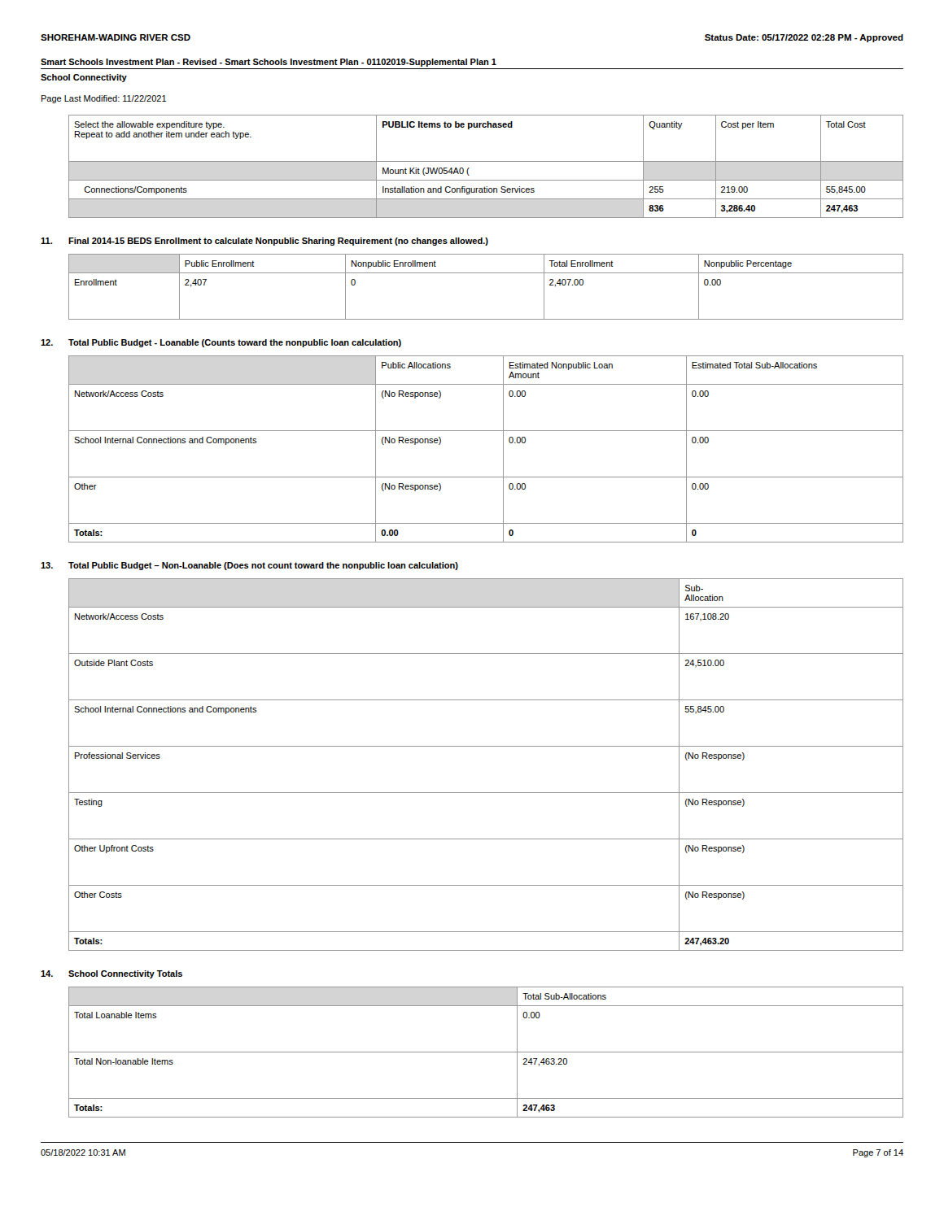SHOREHAM-WADING RIVER CSD
Status Date: 05/17/2022 02:28 PM - Approved
Smart Schools Investment Plan - Revised - Smart Schools Investment Plan - 01102019-Supplemental Plan 1
School Connectivity
Page Last Modified: 11/22/2021
| Select the allowable expenditure type. Repeat to add another item under each type. | PUBLIC Items to be purchased | Quantity | Cost per Item | Total Cost |
| | Mount Kit (JW054A0 ( | | | |
| Connections/Components | Installation and Configuration Services | 255 | 219.00 | 55,845.00 |
| | | 836 | 3,286.40 | 247,463 |
11.
Final 2014-15 BEDS Enrollment to calculate Nonpublic Sharing Requirement (no changes allowed.)
| | Public Enrollment | Nonpublic Enrollment | Total Enrollment | Nonpublic Percentage |
| Enrollment | 2,407 | 0 | 2,407.00 | 0.00 |
12.
Total Public Budget - Loanable (Counts toward the nonpublic loan calculation)
| | Public Allocations | Estimated Nonpublic Loan Amount | Estimated Total Sub-Allocations |
| Network/Access Costs | (No Response) | 0.00 | 0.00 |
| School Internal Connections and Components | (No Response) | 0.00 | 0.00 |
| Other | (No Response) | 0.00 | 0.00 |
| Totals: | 0.00 | 0 | 0 |
13.
Total Public Budget – Non-Loanable (Does not count toward the nonpublic loan calculation)
| | Sub- Allocation |
| Network/Access Costs | 167,108.20 |
| Outside Plant Costs | 24,510.00 |
| School Internal Connections and Components | 55,845.00 |
| Professional Services | (No Response) |
| Testing | (No Response) |
| Other Upfront Costs | (No Response) |
| Other Costs | (No Response) |
| Totals: | 247,463.20 |
14.
School Connectivity Totals
| | Total Sub-Allocations |
| Total Loanable Items | 0.00 |
| Total Non-loanable Items | 247,463.20 |
| Totals: | 247,463 |
05/18/2022 10:31 AM
Page 7 of 14